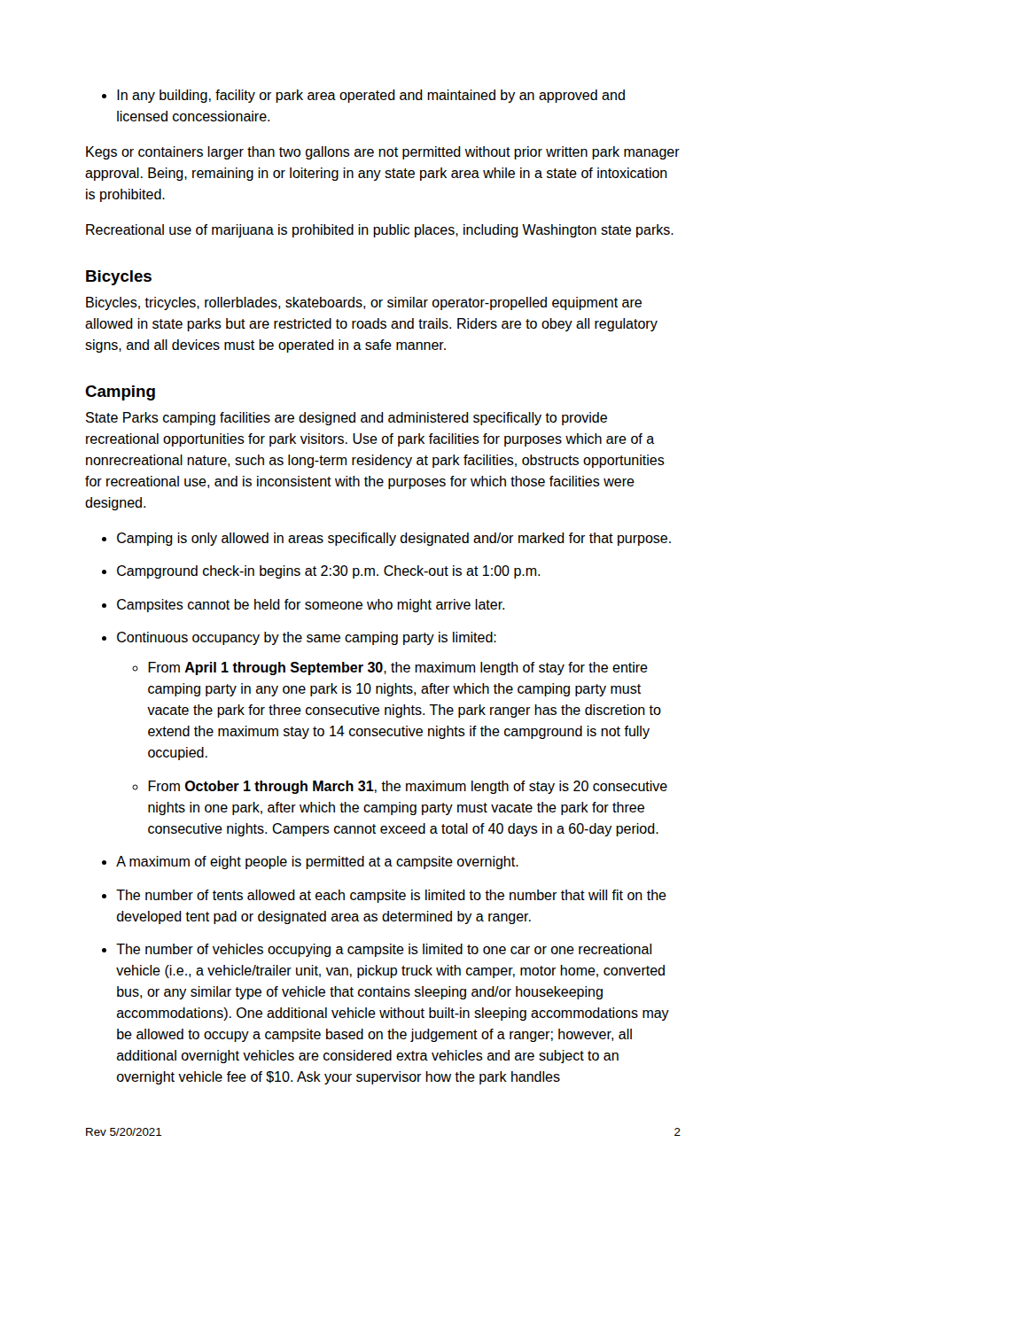In any building, facility or park area operated and maintained by an approved and licensed concessionaire.
Kegs or containers larger than two gallons are not permitted without prior written park manager approval. Being, remaining in or loitering in any state park area while in a state of intoxication is prohibited.
Recreational use of marijuana is prohibited in public places, including Washington state parks.
Bicycles
Bicycles, tricycles, rollerblades, skateboards, or similar operator-propelled equipment are allowed in state parks but are restricted to roads and trails. Riders are to obey all regulatory signs, and all devices must be operated in a safe manner.
Camping
State Parks camping facilities are designed and administered specifically to provide recreational opportunities for park visitors. Use of park facilities for purposes which are of a nonrecreational nature, such as long-term residency at park facilities, obstructs opportunities for recreational use, and is inconsistent with the purposes for which those facilities were designed.
Camping is only allowed in areas specifically designated and/or marked for that purpose.
Campground check-in begins at 2:30 p.m. Check-out is at 1:00 p.m.
Campsites cannot be held for someone who might arrive later.
Continuous occupancy by the same camping party is limited:
From April 1 through September 30, the maximum length of stay for the entire camping party in any one park is 10 nights, after which the camping party must vacate the park for three consecutive nights. The park ranger has the discretion to extend the maximum stay to 14 consecutive nights if the campground is not fully occupied.
From October 1 through March 31, the maximum length of stay is 20 consecutive nights in one park, after which the camping party must vacate the park for three consecutive nights. Campers cannot exceed a total of 40 days in a 60-day period.
A maximum of eight people is permitted at a campsite overnight.
The number of tents allowed at each campsite is limited to the number that will fit on the developed tent pad or designated area as determined by a ranger.
The number of vehicles occupying a campsite is limited to one car or one recreational vehicle (i.e., a vehicle/trailer unit, van, pickup truck with camper, motor home, converted bus, or any similar type of vehicle that contains sleeping and/or housekeeping accommodations). One additional vehicle without built-in sleeping accommodations may be allowed to occupy a campsite based on the judgement of a ranger; however, all additional overnight vehicles are considered extra vehicles and are subject to an overnight vehicle fee of $10. Ask your supervisor how the park handles
Rev 5/20/2021 2